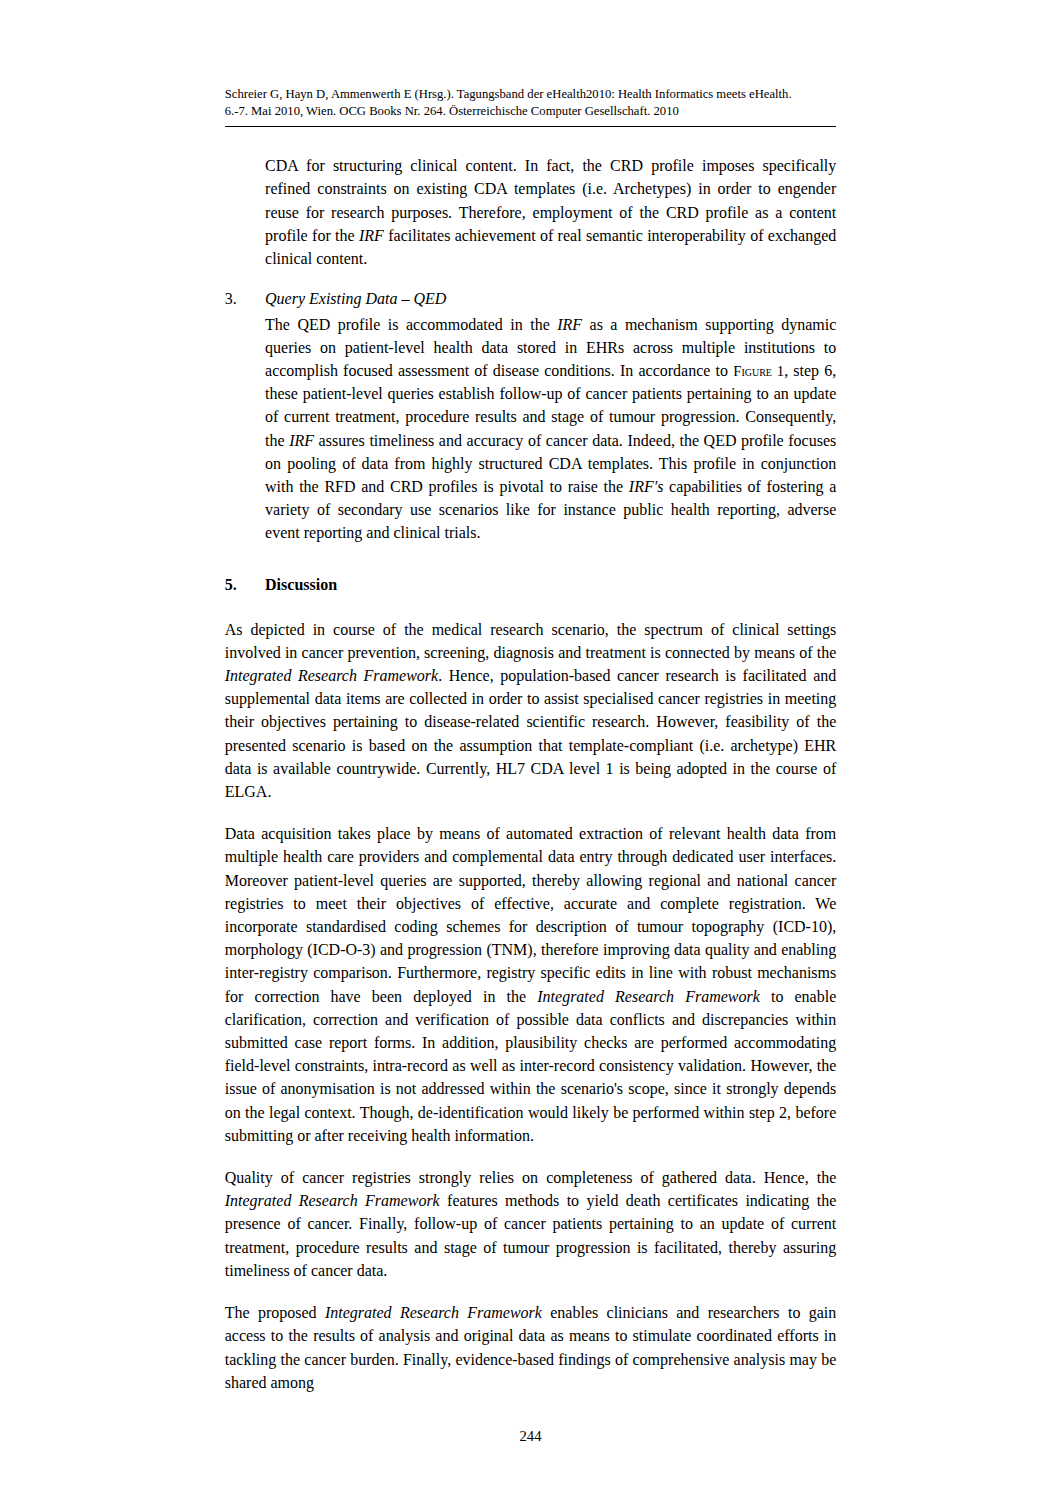Schreier G, Hayn D, Ammenwerth E (Hrsg.). Tagungsband der eHealth2010: Health Informatics meets eHealth.
6.-7. Mai 2010, Wien. OCG Books Nr. 264. Österreichische Computer Gesellschaft. 2010
CDA for structuring clinical content. In fact, the CRD profile imposes specifically refined constraints on existing CDA templates (i.e. Archetypes) in order to engender reuse for research purposes. Therefore, employment of the CRD profile as a content profile for the IRF facilitates achievement of real semantic interoperability of exchanged clinical content.
3. Query Existing Data – QED The QED profile is accommodated in the IRF as a mechanism supporting dynamic queries on patient-level health data stored in EHRs across multiple institutions to accomplish focused assessment of disease conditions. In accordance to Figure 1, step 6, these patient-level queries establish follow-up of cancer patients pertaining to an update of current treatment, procedure results and stage of tumour progression. Consequently, the IRF assures timeliness and accuracy of cancer data. Indeed, the QED profile focuses on pooling of data from highly structured CDA templates. This profile in conjunction with the RFD and CRD profiles is pivotal to raise the IRF's capabilities of fostering a variety of secondary use scenarios like for instance public health reporting, adverse event reporting and clinical trials.
5. Discussion
As depicted in course of the medical research scenario, the spectrum of clinical settings involved in cancer prevention, screening, diagnosis and treatment is connected by means of the Integrated Research Framework. Hence, population-based cancer research is facilitated and supplemental data items are collected in order to assist specialised cancer registries in meeting their objectives pertaining to disease-related scientific research. However, feasibility of the presented scenario is based on the assumption that template-compliant (i.e. archetype) EHR data is available countrywide. Currently, HL7 CDA level 1 is being adopted in the course of ELGA.
Data acquisition takes place by means of automated extraction of relevant health data from multiple health care providers and complemental data entry through dedicated user interfaces. Moreover patient-level queries are supported, thereby allowing regional and national cancer registries to meet their objectives of effective, accurate and complete registration. We incorporate standardised coding schemes for description of tumour topography (ICD-10), morphology (ICD-O-3) and progression (TNM), therefore improving data quality and enabling inter-registry comparison. Furthermore, registry specific edits in line with robust mechanisms for correction have been deployed in the Integrated Research Framework to enable clarification, correction and verification of possible data conflicts and discrepancies within submitted case report forms. In addition, plausibility checks are performed accommodating field-level constraints, intra-record as well as inter-record consistency validation. However, the issue of anonymisation is not addressed within the scenario's scope, since it strongly depends on the legal context. Though, de-identification would likely be performed within step 2, before submitting or after receiving health information.
Quality of cancer registries strongly relies on completeness of gathered data. Hence, the Integrated Research Framework features methods to yield death certificates indicating the presence of cancer. Finally, follow-up of cancer patients pertaining to an update of current treatment, procedure results and stage of tumour progression is facilitated, thereby assuring timeliness of cancer data.
The proposed Integrated Research Framework enables clinicians and researchers to gain access to the results of analysis and original data as means to stimulate coordinated efforts in tackling the cancer burden. Finally, evidence-based findings of comprehensive analysis may be shared among
244